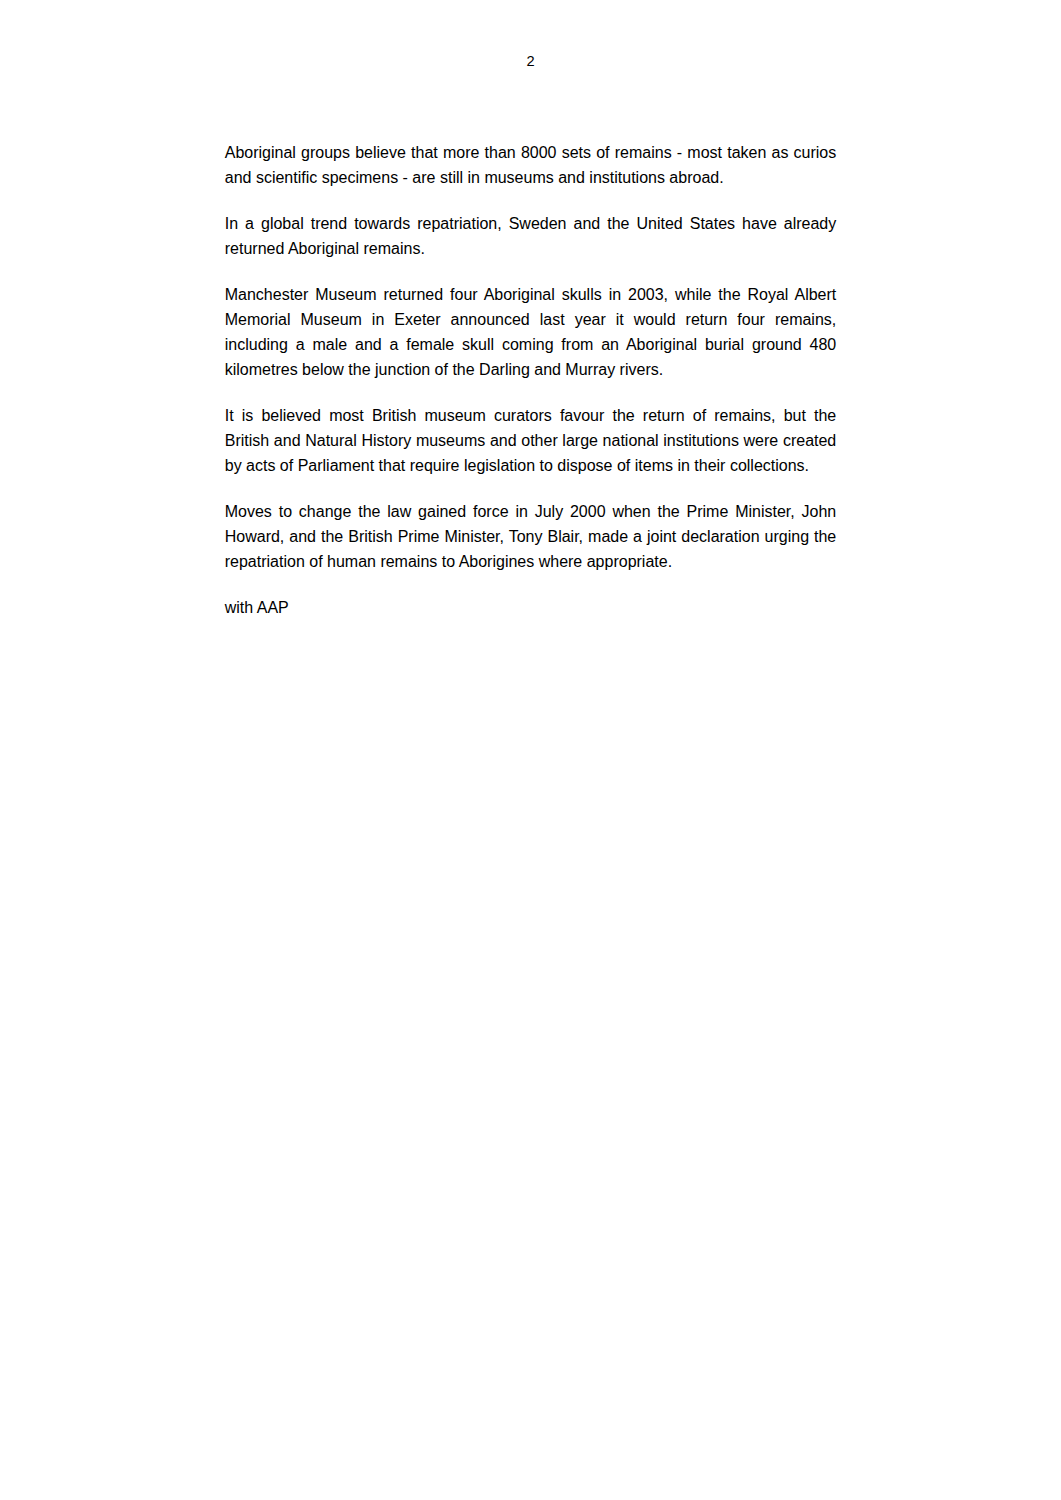2
Aboriginal groups believe that more than 8000 sets of remains - most taken as curios and scientific specimens - are still in museums and institutions abroad.
In a global trend towards repatriation, Sweden and the United States have already returned Aboriginal remains.
Manchester Museum returned four Aboriginal skulls in 2003, while the Royal Albert Memorial Museum in Exeter announced last year it would return four remains, including a male and a female skull coming from an Aboriginal burial ground 480 kilometres below the junction of the Darling and Murray rivers.
It is believed most British museum curators favour the return of remains, but the British and Natural History museums and other large national institutions were created by acts of Parliament that require legislation to dispose of items in their collections.
Moves to change the law gained force in July 2000 when the Prime Minister, John Howard, and the British Prime Minister, Tony Blair, made a joint declaration urging the repatriation of human remains to Aborigines where appropriate.
with AAP